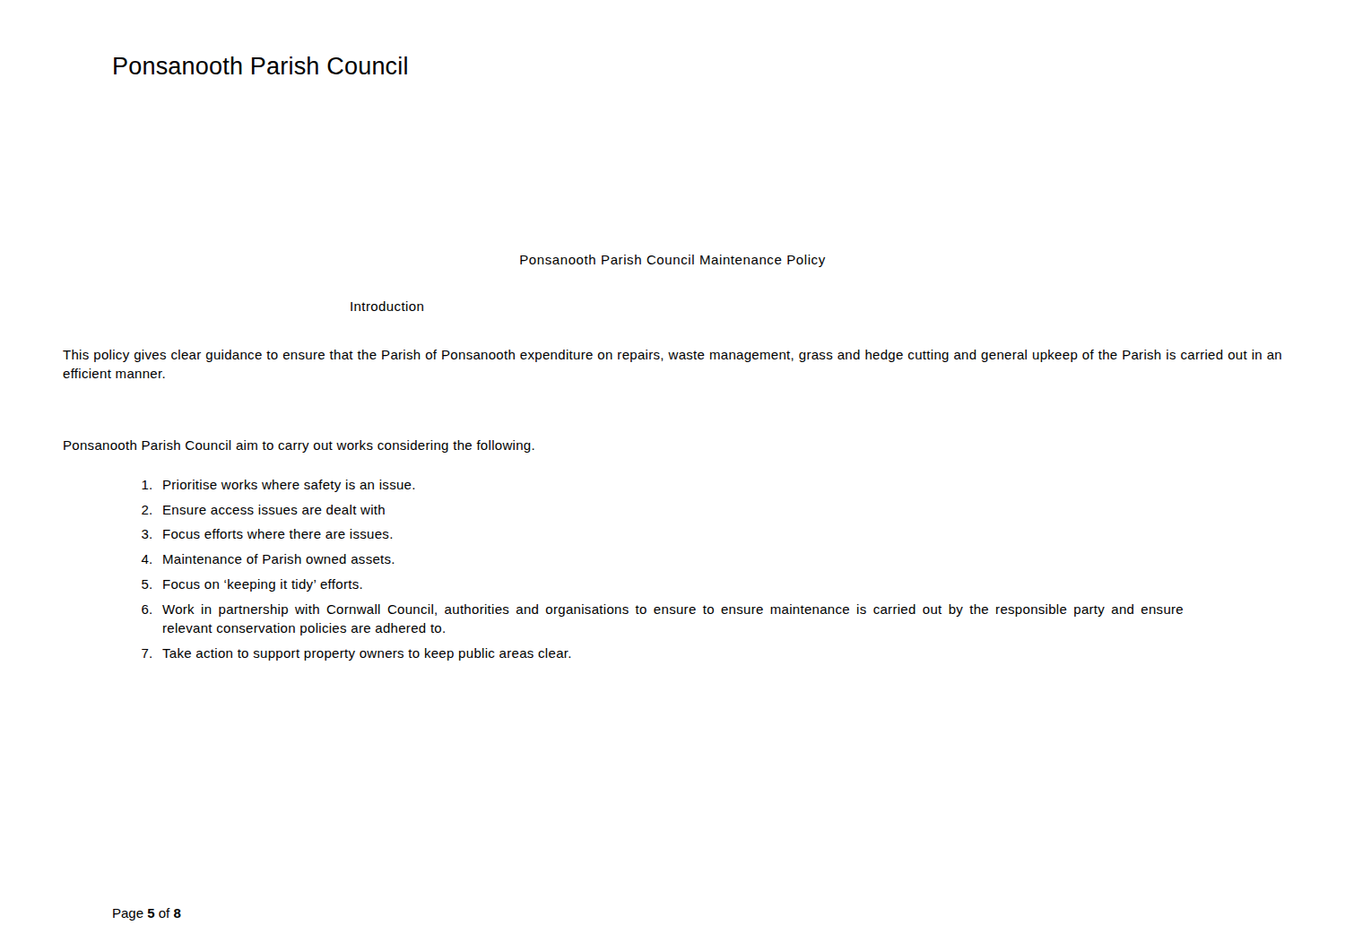Ponsanooth Parish Council
Ponsanooth Parish Council Maintenance Policy
Introduction
This policy gives clear guidance to ensure that the Parish of Ponsanooth expenditure on repairs, waste management, grass and hedge cutting and general upkeep of the Parish is carried out in an efficient manner.
Ponsanooth Parish Council aim to carry out works considering the following.
Prioritise works where safety is an issue.
Ensure access issues are dealt with
Focus efforts where there are issues.
Maintenance of Parish owned assets.
Focus on ‘keeping it tidy’ efforts.
Work in partnership with Cornwall Council, authorities and organisations to ensure to ensure maintenance is carried out by the responsible party and ensure relevant conservation policies are adhered to.
Take action to support property owners to keep public areas clear.
Page 5 of 8